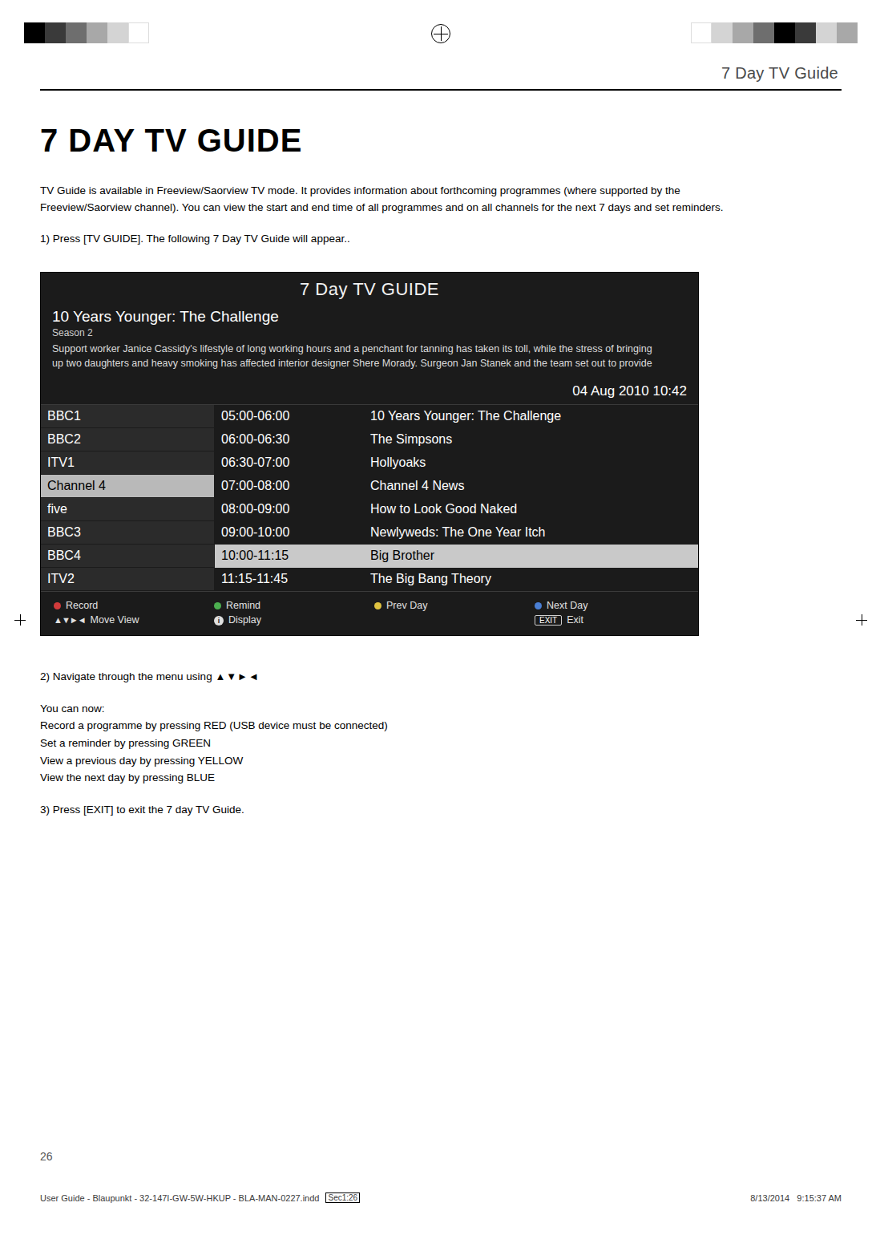7 Day TV Guide
7 DAY TV GUIDE
TV Guide is available in Freeview/Saorview TV mode. It provides information about forthcoming programmes (where supported by the Freeview/Saorview channel). You can view the start and end time of all programmes and on all channels for the next 7 days and set reminders.
1) Press [TV GUIDE]. The following 7 Day TV Guide will appear..
7 Day TV GUIDE
10 Years Younger: The Challenge
Season 2
Support worker Janice Cassidy's lifestyle of long working hours and a penchant for tanning has taken its toll, while the stress of bringing up two daughters and heavy smoking has affected interior designer Shere Morady. Surgeon Jan Stanek and the team set out to provide
04 Aug 2010 10:42
| BBC1 | 05:00-06:00 | 10 Years Younger: The Challenge |
| BBC2 | 06:00-06:30 | The Simpsons |
| ITV1 | 06:30-07:00 | Hollyoaks |
| Channel 4 | 07:00-08:00 | Channel 4 News |
| five | 08:00-09:00 | How to Look Good Naked |
| BBC3 | 09:00-10:00 | Newlyweds: The One Year Itch |
| BBC4 | 10:00-11:15 | Big Brother |
| ITV2 | 11:15-11:45 | The Big Bang Theory |
| Record | Remind | Prev Day | Next Day |
| ▲▼►◄ Move View | i Display | | EXIT Exit |
2) Navigate through the menu using ▲▼►◄
You can now:
Record a programme by pressing RED (USB device must be connected)
Set a reminder by pressing GREEN
View a previous day by pressing YELLOW
View the next day by pressing BLUE
3) Press [EXIT] to exit the 7 day TV Guide.
26
User Guide - Blaupunkt - 32-147I-GW-5W-HKUP - BLA-MAN-0227.indd
Sec1:26
8/13/2014 9:15:37 AM